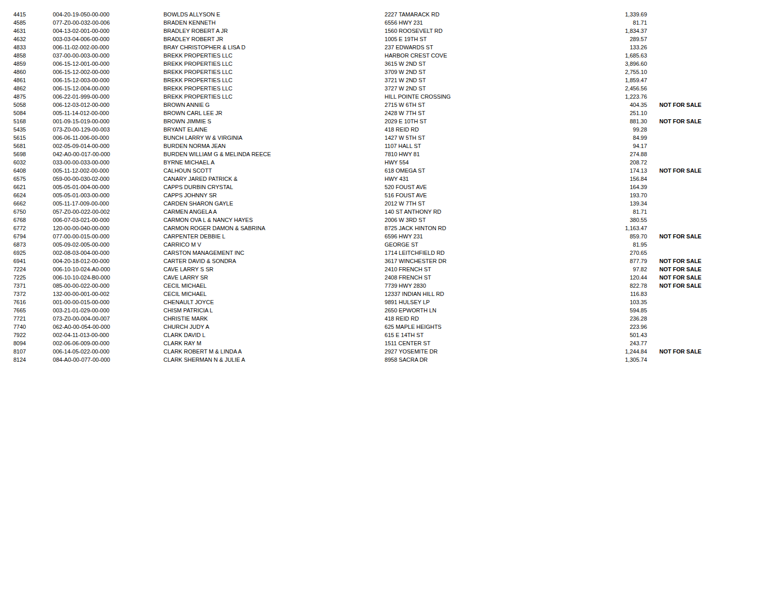| 4415 | 004-20-19-050-00-000 | BOWLDS ALLYSON E | 2227 TAMARACK RD | 1,339.69 | |
| 4585 | 077-Z0-00-032-00-006 | BRADEN KENNETH | 6556 HWY 231 | 81.71 | |
| 4631 | 004-13-02-001-00-000 | BRADLEY ROBERT A JR | 1560 ROOSEVELT RD | 1,834.37 | |
| 4632 | 003-03-04-006-00-000 | BRADLEY ROBERT JR | 1005 E 19TH ST | 289.57 | |
| 4833 | 006-11-02-002-00-000 | BRAY CHRISTOPHER & LISA D | 237 EDWARDS ST | 133.26 | |
| 4858 | 037-00-00-003-00-000 | BREKK PROPERTIES LLC | HARBOR CREST COVE | 1,685.63 | |
| 4859 | 006-15-12-001-00-000 | BREKK PROPERTIES LLC | 3615 W 2ND ST | 3,896.60 | |
| 4860 | 006-15-12-002-00-000 | BREKK PROPERTIES LLC | 3709 W 2ND ST | 2,755.10 | |
| 4861 | 006-15-12-003-00-000 | BREKK PROPERTIES LLC | 3721 W 2ND ST | 1,859.47 | |
| 4862 | 006-15-12-004-00-000 | BREKK PROPERTIES LLC | 3727 W 2ND ST | 2,456.56 | |
| 4875 | 006-22-01-999-00-000 | BREKK PROPERTIES LLC | HILL POINTE CROSSING | 1,223.76 | |
| 5058 | 006-12-03-012-00-000 | BROWN ANNIE G | 2715 W 6TH ST | 404.35 | NOT FOR SALE |
| 5084 | 005-11-14-012-00-000 | BROWN CARL LEE JR | 2428 W 7TH ST | 251.10 | |
| 5168 | 001-09-15-019-00-000 | BROWN JIMMIE S | 2029 E 10TH ST | 881.30 | NOT FOR SALE |
| 5435 | 073-Z0-00-129-00-003 | BRYANT ELAINE | 418 REID RD | 99.28 | |
| 5615 | 006-06-11-006-00-000 | BUNCH LARRY W & VIRGINIA | 1427 W 5TH ST | 84.99 | |
| 5681 | 002-05-09-014-00-000 | BURDEN NORMA JEAN | 1107 HALL ST | 94.17 | |
| 5698 | 042-A0-00-017-00-000 | BURDEN WILLIAM G & MELINDA REECE | 7810 HWY 81 | 274.88 | |
| 6032 | 033-00-00-033-00-000 | BYRNE MICHAEL A | HWY 554 | 208.72 | |
| 6408 | 005-11-12-002-00-000 | CALHOUN SCOTT | 618 OMEGA ST | 174.13 | NOT FOR SALE |
| 6575 | 059-00-00-030-02-000 | CANARY JARED PATRICK & | HWY 431 | 156.84 | |
| 6621 | 005-05-01-004-00-000 | CAPPS DURBIN CRYSTAL | 520 FOUST AVE | 164.39 | |
| 6624 | 005-05-01-003-00-000 | CAPPS JOHNNY SR | 516 FOUST AVE | 193.70 | |
| 6662 | 005-11-17-009-00-000 | CARDEN SHARON GAYLE | 2012 W 7TH ST | 139.34 | |
| 6750 | 057-Z0-00-022-00-002 | CARMEN ANGELA A | 140 ST ANTHONY RD | 81.71 | |
| 6768 | 006-07-03-021-00-000 | CARMON OVA L & NANCY HAYES | 2006 W 3RD ST | 380.55 | |
| 6772 | 120-00-00-040-00-000 | CARMON ROGER DAMON & SABRINA | 8725 JACK HINTON RD | 1,163.47 | |
| 6794 | 077-00-00-015-00-000 | CARPENTER DEBBIE L | 6596 HWY 231 | 859.70 | NOT FOR SALE |
| 6873 | 005-09-02-005-00-000 | CARRICO M V | GEORGE ST | 81.95 | |
| 6925 | 002-08-03-004-00-000 | CARSTON MANAGEMENT INC | 1714 LEITCHFIELD RD | 270.65 | |
| 6941 | 004-20-18-012-00-000 | CARTER DAVID & SONDRA | 3617 WINCHESTER DR | 877.79 | NOT FOR SALE |
| 7224 | 006-10-10-024-A0-000 | CAVE LARRY S SR | 2410 FRENCH ST | 97.82 | NOT FOR SALE |
| 7225 | 006-10-10-024-B0-000 | CAVE LARRY SR | 2408 FRENCH ST | 120.44 | NOT FOR SALE |
| 7371 | 085-00-00-022-00-000 | CECIL MICHAEL | 7739 HWY 2830 | 822.78 | NOT FOR SALE |
| 7372 | 132-00-00-001-00-002 | CECIL MICHAEL | 12337 INDIAN HILL RD | 116.83 | |
| 7616 | 001-00-00-015-00-000 | CHENAULT JOYCE | 9891 HULSEY LP | 103.35 | |
| 7665 | 003-21-01-029-00-000 | CHISM PATRICIA L | 2650 EPWORTH LN | 594.85 | |
| 7721 | 073-Z0-00-004-00-007 | CHRISTIE MARK | 418 REID RD | 236.28 | |
| 7740 | 062-A0-00-054-00-000 | CHURCH JUDY A | 625 MAPLE HEIGHTS | 223.96 | |
| 7922 | 002-04-11-013-00-000 | CLARK DAVID L | 615 E 14TH ST | 501.43 | |
| 8094 | 002-06-06-009-00-000 | CLARK RAY M | 1511 CENTER ST | 243.77 | |
| 8107 | 006-14-05-022-00-000 | CLARK ROBERT M & LINDA A | 2927 YOSEMITE DR | 1,244.84 | NOT FOR SALE |
| 8124 | 084-A0-00-077-00-000 | CLARK SHERMAN N & JULIE A | 8958 SACRA DR | 1,305.74 | |